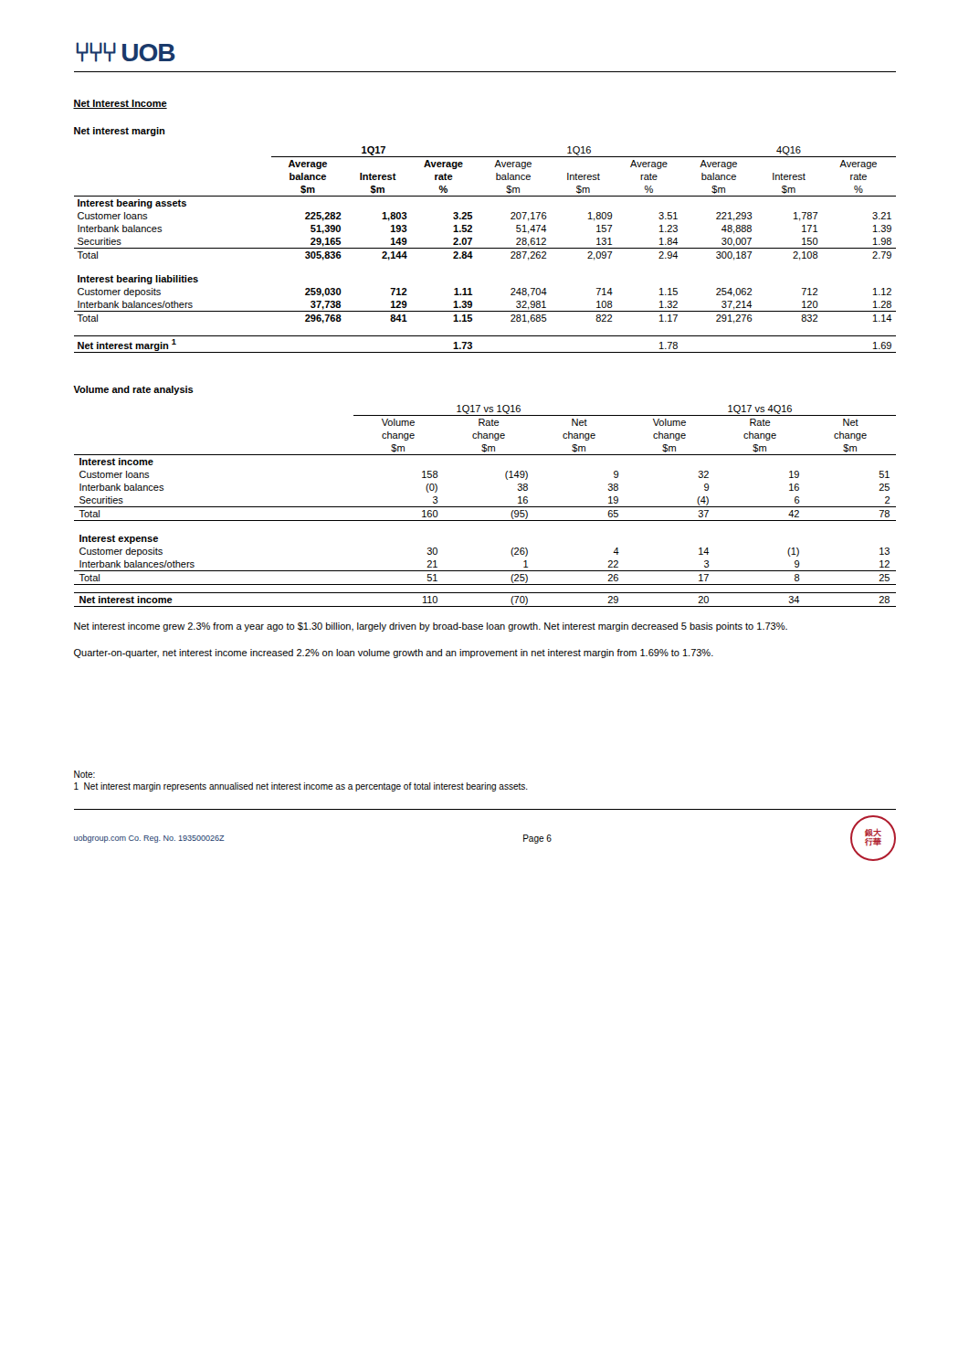⑂⑂⑂ UOB
Net Interest Income
Net interest margin
| | 1Q17 | 1Q16 | 4Q16 |
| | Average | | Average | Average | | Average | Average | | Average |
| | balance | Interest | rate | balance | Interest | rate | balance | Interest | rate |
| | $m | $m | % | $m | $m | % | $m | $m | % |
| Interest bearing assets | |
| Customer loans | 225,282 | 1,803 | 3.25 | 207,176 | 1,809 | 3.51 | 221,293 | 1,787 | 3.21 |
| Interbank balances | 51,390 | 193 | 1.52 | 51,474 | 157 | 1.23 | 48,888 | 171 | 1.39 |
| Securities | 29,165 | 149 | 2.07 | 28,612 | 131 | 1.84 | 30,007 | 150 | 1.98 |
| Total | 305,836 | 2,144 | 2.84 | 287,262 | 2,097 | 2.94 | 300,187 | 2,108 | 2.79 |
| Interest bearing liabilities | |
| Customer deposits | 259,030 | 712 | 1.11 | 248,704 | 714 | 1.15 | 254,062 | 712 | 1.12 |
| Interbank balances/others | 37,738 | 129 | 1.39 | 32,981 | 108 | 1.32 | 37,214 | 120 | 1.28 |
| Total | 296,768 | 841 | 1.15 | 281,685 | 822 | 1.17 | 291,276 | 832 | 1.14 |
| Net interest margin 1 | | | 1.73 | | | 1.78 | | | 1.69 |
Volume and rate analysis
| | 1Q17 vs 1Q16 | 1Q17 vs 4Q16 |
| | Volume | Rate | Net | Volume | Rate | Net |
| | change | change | change | change | change | change |
| | $m | $m | $m | $m | $m | $m |
| Interest income | |
| Customer loans | 158 | (149) | 9 | 32 | 19 | 51 |
| Interbank balances | (0) | 38 | 38 | 9 | 16 | 25 |
| Securities | 3 | 16 | 19 | (4) | 6 | 2 |
| Total | 160 | (95) | 65 | 37 | 42 | 78 |
| Interest expense | |
| Customer deposits | 30 | (26) | 4 | 14 | (1) | 13 |
| Interbank balances/others | 21 | 1 | 22 | 3 | 9 | 12 |
| Total | 51 | (25) | 26 | 17 | 8 | 25 |
| Net interest income | 110 | (70) | 29 | 20 | 34 | 28 |
Net interest income grew 2.3% from a year ago to $1.30 billion, largely driven by broad-base loan growth. Net interest margin decreased 5 basis points to 1.73%.
Quarter-on-quarter, net interest income increased 2.2% on loan volume growth and an improvement in net interest margin from 1.69% to 1.73%.
Note:
1 Net interest margin represents annualised net interest income as a percentage of total interest bearing assets.
uobgroup.com Co. Reg. No. 193500026Z
Page 6
銀大
行華